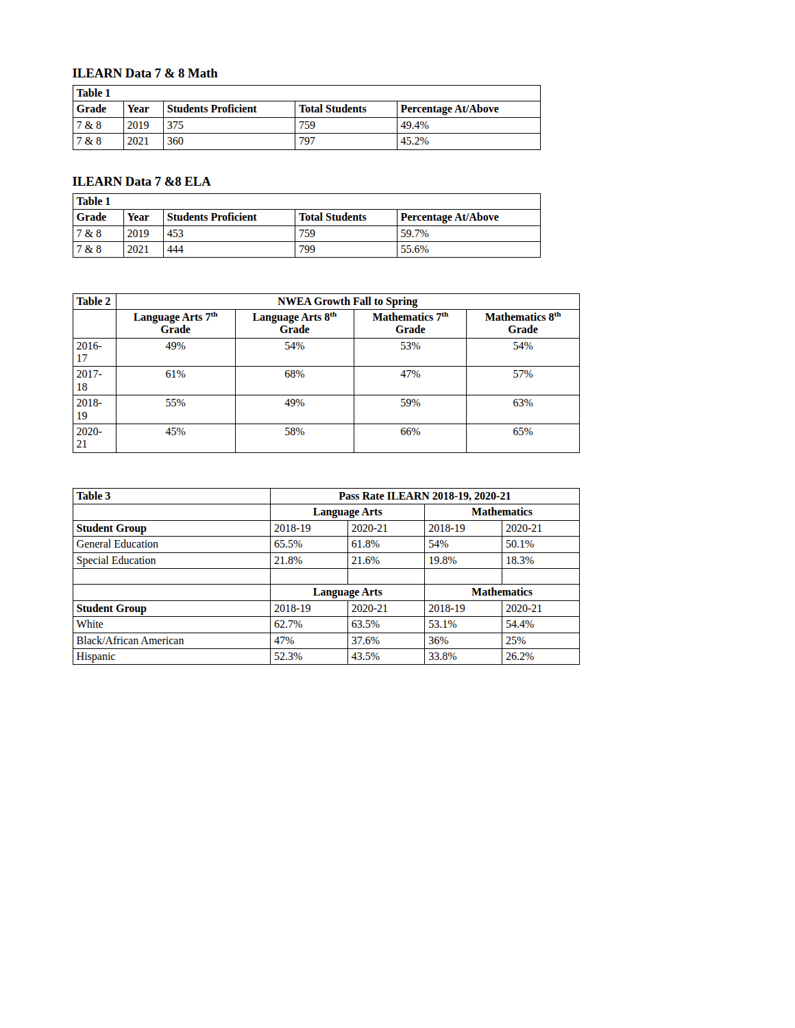ILEARN Data 7 & 8 Math
| Table 1 |
| Grade | Year | Students Proficient | Total Students | Percentage At/Above |
| 7 & 8 | 2019 | 375 | 759 | 49.4% |
| 7 & 8 | 2021 | 360 | 797 | 45.2% |
ILEARN Data 7 &8 ELA
| Table 1 |
| Grade | Year | Students Proficient | Total Students | Percentage At/Above |
| 7 & 8 | 2019 | 453 | 759 | 59.7% |
| 7 & 8 | 2021 | 444 | 799 | 55.6% |
| Table 2 | NWEA Growth Fall to Spring |
| | Language Arts 7 th Grade | Language Arts 8 th Grade | Mathematics 7 th Grade | Mathematics 8 th Grade |
| 2016-17 | 49% | 54% | 53% | 54% |
| 2017-18 | 61% | 68% | 47% | 57% |
| 2018-19 | 55% | 49% | 59% | 63% |
| 2020-21 | 45% | 58% | 66% | 65% |
| Table 3 | Pass Rate ILEARN 2018-19, 2020-21 |
| | Language Arts | Mathematics |
| Student Group | 2018-19 | 2020-21 | 2018-19 | 2020-21 |
| General Education | 65.5% | 61.8% | 54% | 50.1% |
| Special Education | 21.8% | 21.6% | 19.8% | 18.3% |
| | Language Arts | Mathematics |
| Student Group | 2018-19 | 2020-21 | 2018-19 | 2020-21 |
| White | 62.7% | 63.5% | 53.1% | 54.4% |
| Black/African American | 47% | 37.6% | 36% | 25% |
| Hispanic | 52.3% | 43.5% | 33.8% | 26.2% |